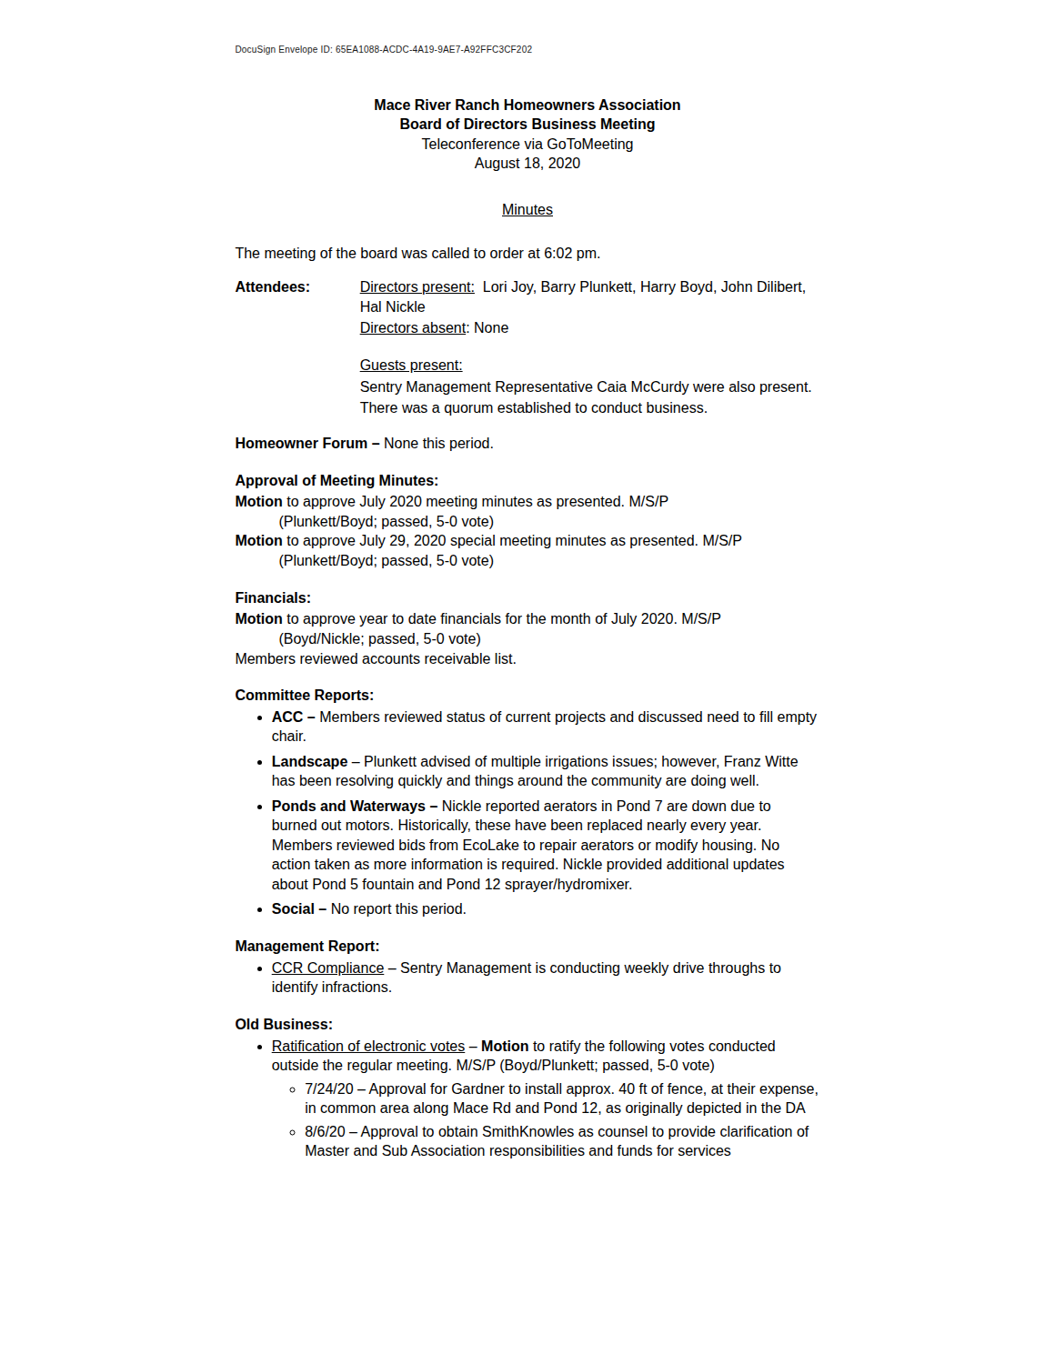DocuSign Envelope ID: 65EA1088-ACDC-4A19-9AE7-A92FFC3CF202
Mace River Ranch Homeowners Association
Board of Directors Business Meeting
Teleconference via GoToMeeting
August 18, 2020
Minutes
The meeting of the board was called to order at 6:02 pm.
Attendees:
Directors present: Lori Joy, Barry Plunkett, Harry Boyd, John Dilibert, Hal Nickle
Directors absent: None
Guests present:
Sentry Management Representative Caia McCurdy were also present.
There was a quorum established to conduct business.
Homeowner Forum – None this period.
Approval of Meeting Minutes:
Motion to approve July 2020 meeting minutes as presented. M/S/P
(Plunkett/Boyd; passed, 5-0 vote)
Motion to approve July 29, 2020 special meeting minutes as presented. M/S/P
(Plunkett/Boyd; passed, 5-0 vote)
Financials:
Motion to approve year to date financials for the month of July 2020. M/S/P
(Boyd/Nickle; passed, 5-0 vote)
Members reviewed accounts receivable list.
Committee Reports:
ACC – Members reviewed status of current projects and discussed need to fill empty chair.
Landscape – Plunkett advised of multiple irrigations issues; however, Franz Witte has been resolving quickly and things around the community are doing well.
Ponds and Waterways – Nickle reported aerators in Pond 7 are down due to burned out motors. Historically, these have been replaced nearly every year. Members reviewed bids from EcoLake to repair aerators or modify housing. No action taken as more information is required. Nickle provided additional updates about Pond 5 fountain and Pond 12 sprayer/hydromixer.
Social – No report this period.
Management Report:
CCR Compliance – Sentry Management is conducting weekly drive throughs to identify infractions.
Old Business:
Ratification of electronic votes – Motion to ratify the following votes conducted outside the regular meeting. M/S/P (Boyd/Plunkett; passed, 5-0 vote)
7/24/20 – Approval for Gardner to install approx. 40 ft of fence, at their expense, in common area along Mace Rd and Pond 12, as originally depicted in the DA
8/6/20 – Approval to obtain SmithKnowles as counsel to provide clarification of Master and Sub Association responsibilities and funds for services